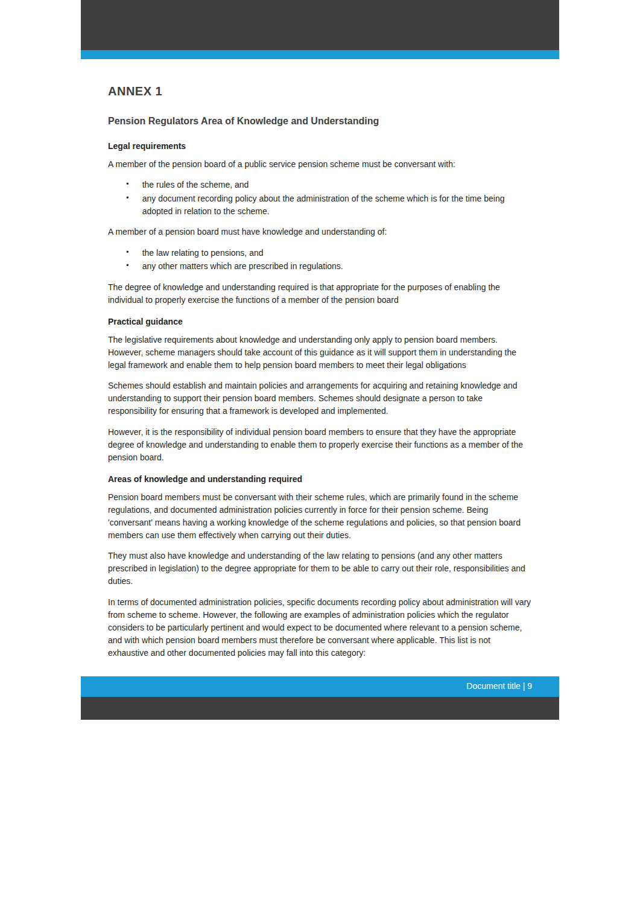ANNEX 1
Pension Regulators Area of Knowledge and Understanding
Legal requirements
A member of the pension board of a public service pension scheme must be conversant with:
the rules of the scheme, and
any document recording policy about the administration of the scheme which is for the time being adopted in relation to the scheme.
A member of a pension board must have knowledge and understanding of:
the law relating to pensions, and
any other matters which are prescribed in regulations.
The degree of knowledge and understanding required is that appropriate for the purposes of enabling the individual to properly exercise the functions of a member of the pension board
Practical guidance
The legislative requirements about knowledge and understanding only apply to pension board members. However, scheme managers should take account of this guidance as it will support them in understanding the legal framework and enable them to help pension board members to meet their legal obligations
Schemes should establish and maintain policies and arrangements for acquiring and retaining knowledge and understanding to support their pension board members. Schemes should designate a person to take responsibility for ensuring that a framework is developed and implemented.
However, it is the responsibility of individual pension board members to ensure that they have the appropriate degree of knowledge and understanding to enable them to properly exercise their functions as a member of the pension board.
Areas of knowledge and understanding required
Pension board members must be conversant with their scheme rules, which are primarily found in the scheme regulations, and documented administration policies currently in force for their pension scheme. Being 'conversant' means having a working knowledge of the scheme regulations and policies, so that pension board members can use them effectively when carrying out their duties.
They must also have knowledge and understanding of the law relating to pensions (and any other matters prescribed in legislation) to the degree appropriate for them to be able to carry out their role, responsibilities and duties.
In terms of documented administration policies, specific documents recording policy about administration will vary from scheme to scheme. However, the following are examples of administration policies which the regulator considers to be particularly pertinent and would expect to be documented where relevant to a pension scheme, and with which pension board members must therefore be conversant where applicable. This list is not exhaustive and other documented policies may fall into this category:
Document title | 9